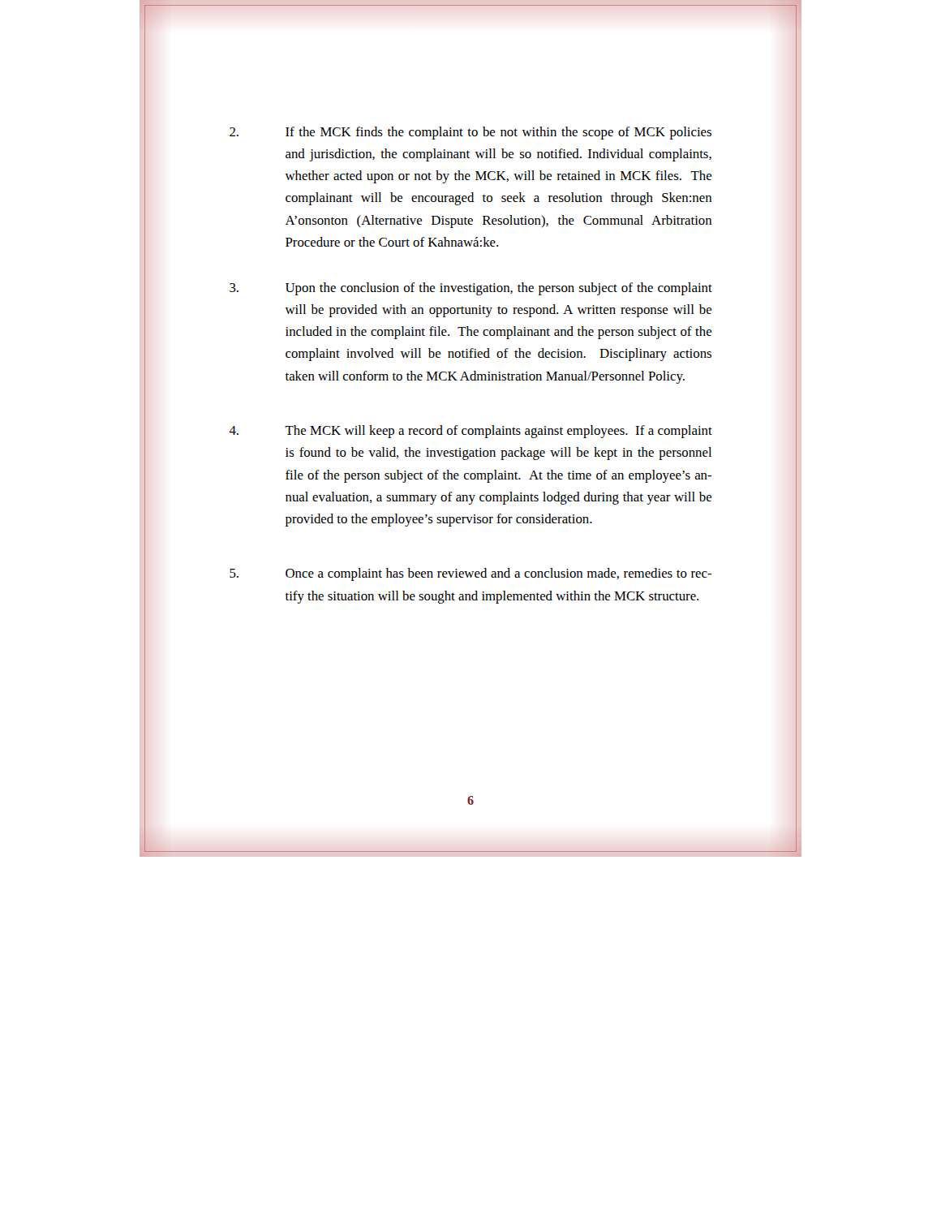2. If the MCK finds the complaint to be not within the scope of MCK policies and jurisdiction, the complainant will be so notified. Individual complaints, whether acted upon or not by the MCK, will be retained in MCK files. The complainant will be encouraged to seek a resolution through Sken:nen A’onsonton (Alternative Dispute Resolution), the Communal Arbitration Procedure or the Court of Kahnawá:ke.
3. Upon the conclusion of the investigation, the person subject of the complaint will be provided with an opportunity to respond. A written response will be included in the complaint file. The complainant and the person subject of the complaint involved will be notified of the decision. Disciplinary actions taken will conform to the MCK Administration Manual/Personnel Policy.
4. The MCK will keep a record of complaints against employees. If a complaint is found to be valid, the investigation package will be kept in the personnel file of the person subject of the complaint. At the time of an employee’s annual evaluation, a summary of any complaints lodged during that year will be provided to the employee’s supervisor for consideration.
5. Once a complaint has been reviewed and a conclusion made, remedies to rectify the situation will be sought and implemented within the MCK structure.
6